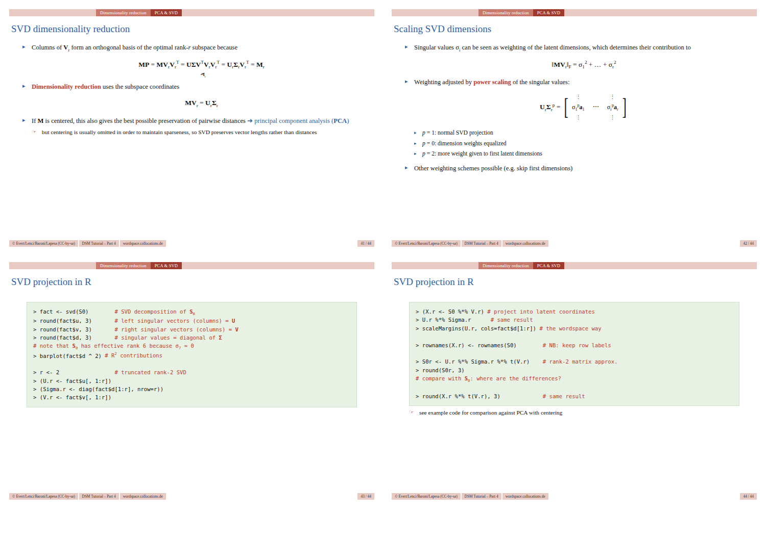Dimensionality reduction PCA & SVD
SVD dimensionality reduction
Columns of Vr form an orthogonal basis of the optimal rank-r subspace because
MP = MVrVrT = UΣVTVr⏟=Ir VrT = UrΣrVrT = Mr
Dimensionality reduction uses the subspace coordinates
MVr = UrΣr
If M is centered, this also gives the best possible preservation of pairwise distances ➔ principal component analysis (PCA)
but centering is usually omitted in order to maintain sparseness, so SVD preserves vector lengths rather than distances
© Evert/Lenci/Baroni/Lapesa (CC-by-sa) DSM Tutorial – Part 4 wordspace.collocations.de 41 / 44
Dimensionality reduction PCA & SVD
Scaling SVD dimensions
Singular values σi can be seen as weighting of the latent dimensions, which determines their contribution to
‖MVr‖F = σ12 + … + σr2
Weighting adjusted by power scaling of the singular values:
UrΣrp = [ ⋮ ⋮ σ1pa1⋯σrpar ⋮ ⋮ ]
p = 1: normal SVD projection
p = 0: dimension weights equalized
p = 2: more weight given to first latent dimensions
Other weighting schemes possible (e.g. skip first dimensions)
© Evert/Lenci/Baroni/Lapesa (CC-by-sa) DSM Tutorial – Part 4 wordspace.collocations.de 42 / 44
Dimensionality reduction PCA & SVD
SVD projection in R
> fact <- svd(S0)        # SVD decomposition of S0
> round(fact$u, 3)       # left singular vectors (columns) = U
> round(fact$v, 3)       # right singular vectors (columns) = V
> round(fact$d, 3)       # singular values = diagonal of Σ
# note that S0 has effective rank 6 because σ7 ≈ 0
> barplot(fact$d ^ 2) # R2 contributions

> r <- 2                 # truncated rank-2 SVD
> (U.r <- fact$u[, 1:r])
> (Sigma.r <- diag(fact$d[1:r], nrow=r))
> (V.r <- fact$v[, 1:r])
© Evert/Lenci/Baroni/Lapesa (CC-by-sa) DSM Tutorial – Part 4 wordspace.collocations.de 43 / 44
Dimensionality reduction PCA & SVD
SVD projection in R
> (X.r <- S0 %*% V.r) # project into latent coordinates
> U.r %*% Sigma.r      # same result
> scaleMargins(U.r, cols=fact$d[1:r]) # the wordspace way

> rownames(X.r) <- rownames(S0)        # NB: keep row labels

> S0r <- U.r %*% Sigma.r %*% t(V.r)    # rank-2 matrix approx.
> round(S0r, 3)
# compare with S0: where are the differences?

> round(X.r %*% t(V.r), 3)             # same result
see example code for comparison against PCA with centering
© Evert/Lenci/Baroni/Lapesa (CC-by-sa) DSM Tutorial – Part 4 wordspace.collocations.de 44 / 44